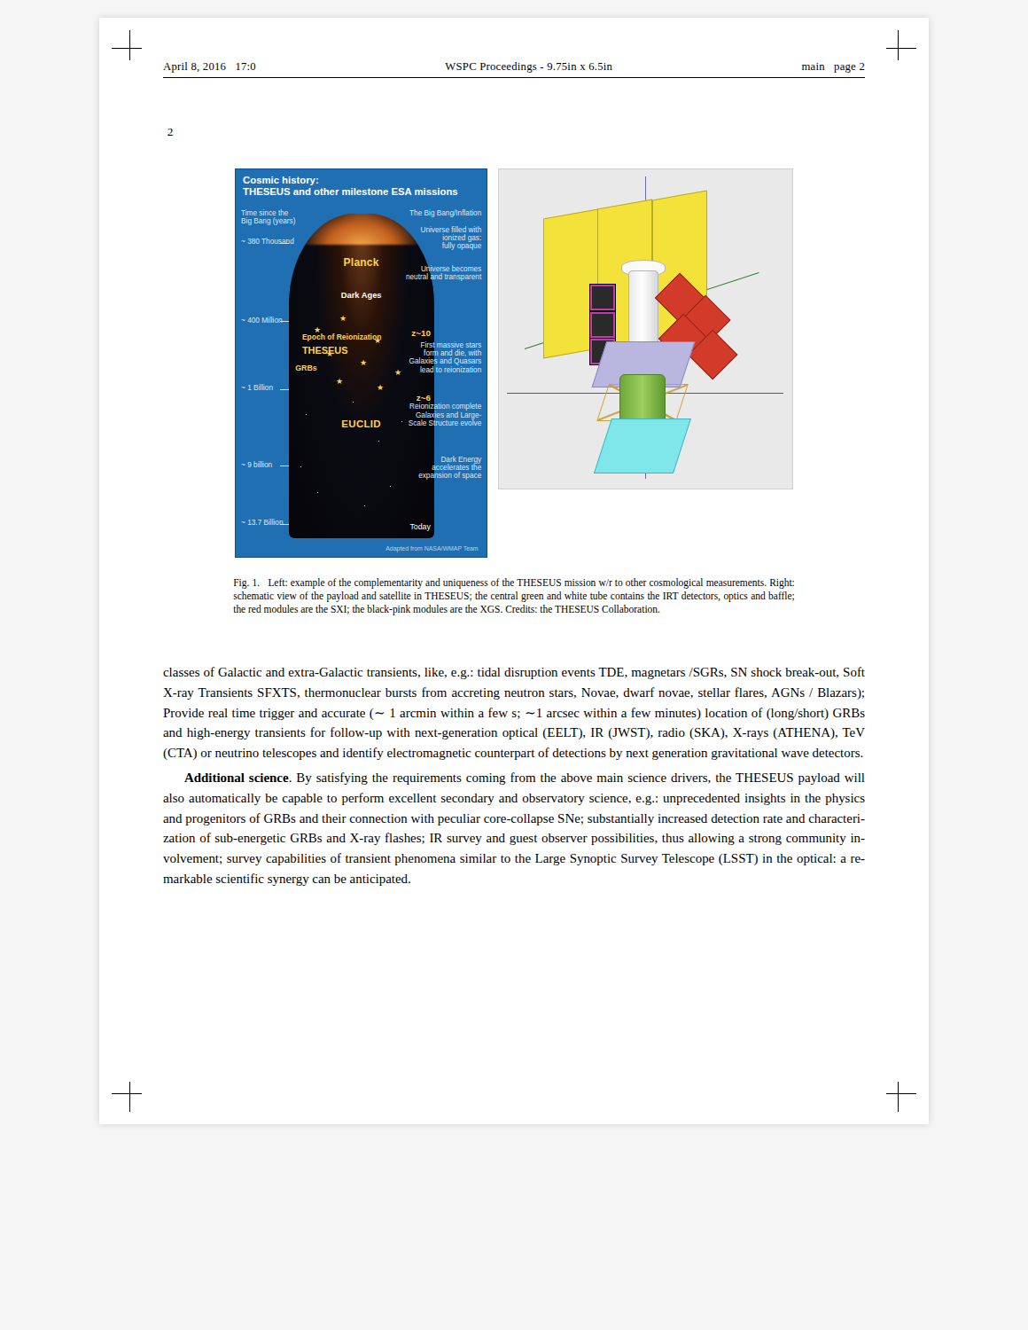April 8, 2016 17:0 WSPC Proceedings - 9.75in x 6.5in main page 2
2
Cosmic history:
THESEUS and other milestone ESA missions
Time since the
Big Bang (years)
The Big Bang/Inflation
~ 380 Thousand
Universe filled with
ionized gas:
fully opaque
Planck
Dark Ages
Universe becomes
neutral and transparent
~ 400 Million
z~10
First massive stars
form and die, with
Galaxies and Quasars
lead to reionization
Epoch of Reionization
THESEUS
GRBs
★
★
★
★
★
★
★
★
~ 1 Billion
z~6
Reionization complete
Galaxies and Large-
Scale Structure evolve
EUCLID
~ 9 billion
Dark Energy
accelerates the
expansion of space
~ 13.7 Billion
Today
Adapted from NASA/WMAP Team
Fig. 1. Left: example of the complementarity and uniqueness of the THESEUS mission w/r to other cosmological measurements. Right: schematic view of the payload and satellite in THESEUS; the central green and white tube contains the IRT detectors, optics and baffle; the red modules are the SXI; the black-pink modules are the XGS. Credits: the THESEUS Collaboration.
classes of Galactic and extra-Galactic transients, like, e.g.: tidal disruption events TDE, magnetars /SGRs, SN shock break-out, Soft X-ray Transients SFXTS, thermonuclear bursts from accreting neutron stars, Novae, dwarf novae, stellar flares, AGNs / Blazars); Provide real time trigger and accurate (∼ 1 arcmin within a few s; ∼1 arcsec within a few minutes) location of (long/short) GRBs and high-energy transients for follow-up with next-generation optical (EELT), IR (JWST), radio (SKA), X-rays (ATHENA), TeV (CTA) or neutrino telescopes and identify electromagnetic counterpart of detections by next generation gravitational wave detectors.
Additional science. By satisfying the requirements coming from the above main science drivers, the THESEUS payload will also automatically be capable to perform excellent secondary and observatory science, e.g.: unprecedented insights in the physics and progenitors of GRBs and their connection with peculiar core-collapse SNe; substantially increased detection rate and characterization of sub-energetic GRBs and X-ray flashes; IR survey and guest observer possibilities, thus allowing a strong community involvement; survey capabilities of transient phenomena similar to the Large Synoptic Survey Telescope (LSST) in the optical: a remarkable scientific synergy can be anticipated.